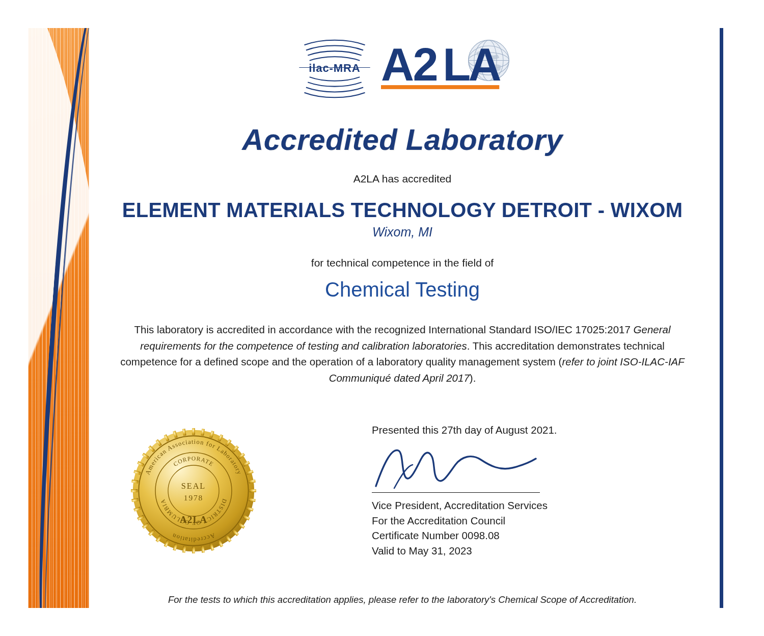ilac-MRA
A 2 L A
Accredited Laboratory
A2LA has accredited
ELEMENT MATERIALS TECHNOLOGY DETROIT - WIXOM
Wixom, MI
for technical competence in the field of
Chemical Testing
This laboratory is accredited in accordance with the recognized International Standard ISO/IEC 17025:2017 General requirements for the competence of testing and calibration laboratories. This accreditation demonstrates technical competence for a defined scope and the operation of a laboratory quality management system (refer to joint ISO-ILAC-IAF Communiqué dated April 2017).
American Association for Laboratory Accreditation CORPORATE DISTRICT OF COLUMBIA SEAL 1978 A2LA
Presented this 27th day of August 2021.
Vice President, Accreditation Services
For the Accreditation Council
Certificate Number 0098.08
Valid to May 31, 2023
For the tests to which this accreditation applies, please refer to the laboratory's Chemical Scope of Accreditation.